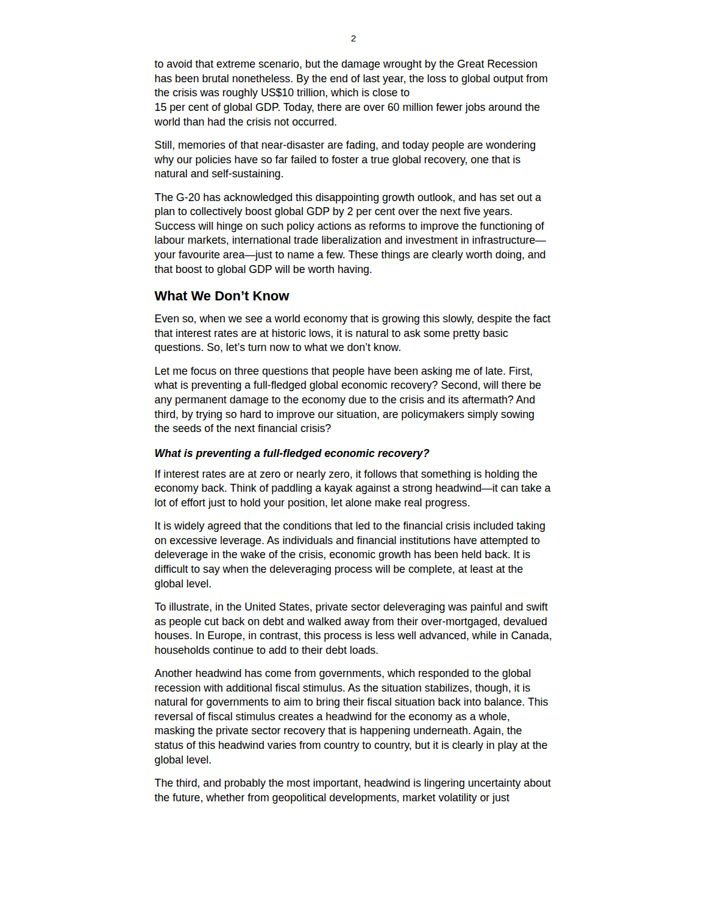2
to avoid that extreme scenario, but the damage wrought by the Great Recession has been brutal nonetheless. By the end of last year, the loss to global output from the crisis was roughly US$10 trillion, which is close to
15 per cent of global GDP. Today, there are over 60 million fewer jobs around the world than had the crisis not occurred.
Still, memories of that near-disaster are fading, and today people are wondering why our policies have so far failed to foster a true global recovery, one that is natural and self-sustaining.
The G-20 has acknowledged this disappointing growth outlook, and has set out a plan to collectively boost global GDP by 2 per cent over the next five years. Success will hinge on such policy actions as reforms to improve the functioning of labour markets, international trade liberalization and investment in infrastructure—your favourite area—just to name a few. These things are clearly worth doing, and that boost to global GDP will be worth having.
What We Don’t Know
Even so, when we see a world economy that is growing this slowly, despite the fact that interest rates are at historic lows, it is natural to ask some pretty basic questions. So, let’s turn now to what we don’t know.
Let me focus on three questions that people have been asking me of late. First, what is preventing a full-fledged global economic recovery? Second, will there be any permanent damage to the economy due to the crisis and its aftermath? And third, by trying so hard to improve our situation, are policymakers simply sowing the seeds of the next financial crisis?
What is preventing a full-fledged economic recovery?
If interest rates are at zero or nearly zero, it follows that something is holding the economy back. Think of paddling a kayak against a strong headwind—it can take a lot of effort just to hold your position, let alone make real progress.
It is widely agreed that the conditions that led to the financial crisis included taking on excessive leverage. As individuals and financial institutions have attempted to deleverage in the wake of the crisis, economic growth has been held back. It is difficult to say when the deleveraging process will be complete, at least at the global level.
To illustrate, in the United States, private sector deleveraging was painful and swift as people cut back on debt and walked away from their over-mortgaged, devalued houses. In Europe, in contrast, this process is less well advanced, while in Canada, households continue to add to their debt loads.
Another headwind has come from governments, which responded to the global recession with additional fiscal stimulus. As the situation stabilizes, though, it is natural for governments to aim to bring their fiscal situation back into balance. This reversal of fiscal stimulus creates a headwind for the economy as a whole, masking the private sector recovery that is happening underneath. Again, the status of this headwind varies from country to country, but it is clearly in play at the global level.
The third, and probably the most important, headwind is lingering uncertainty about the future, whether from geopolitical developments, market volatility or just